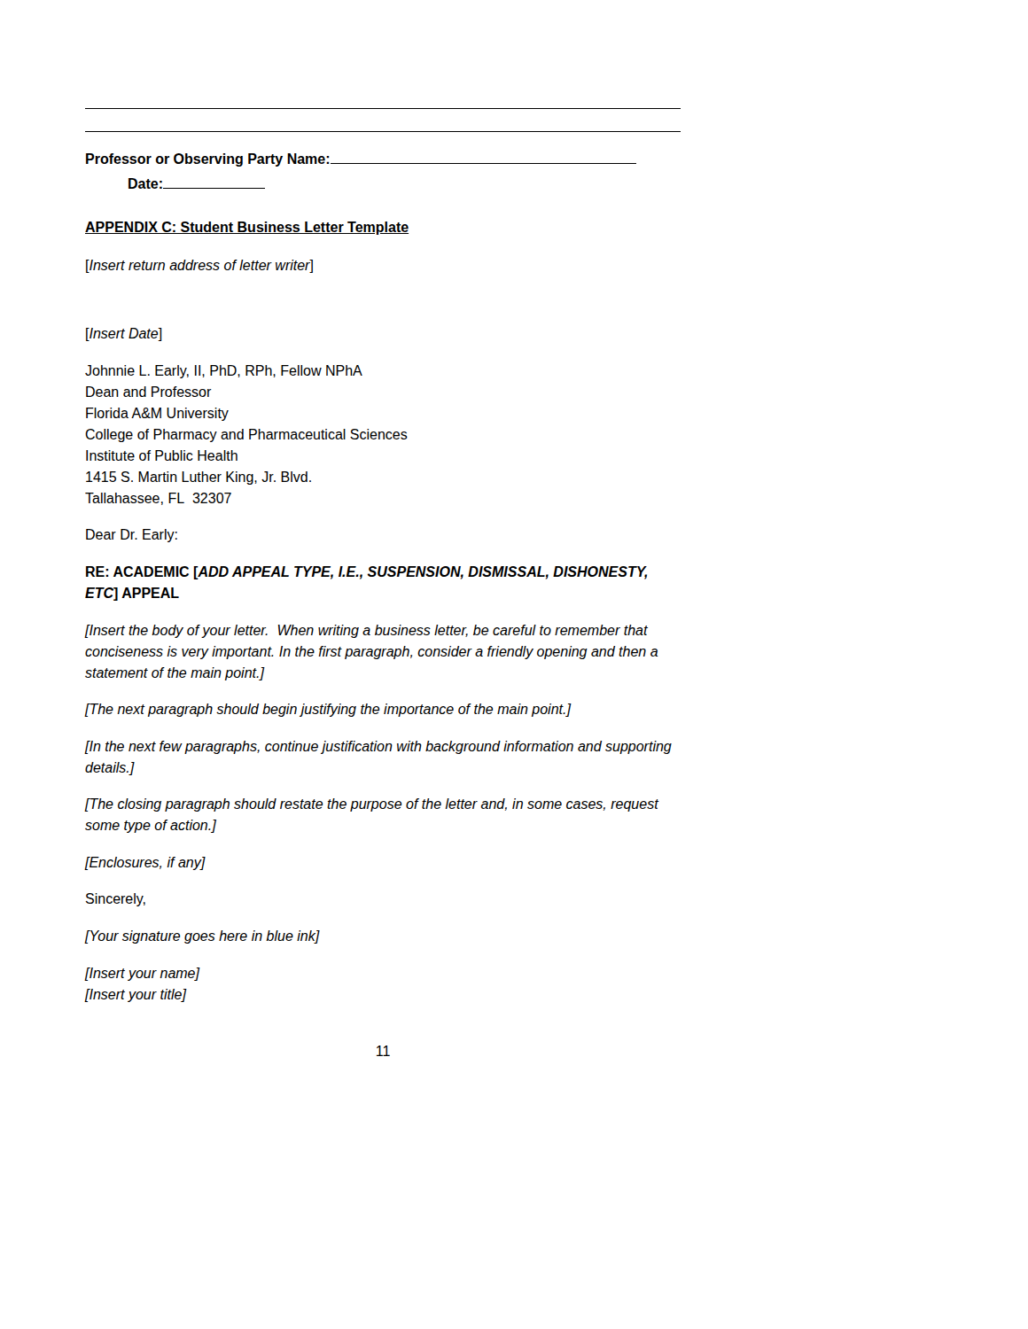Professor or Observing Party Name:
Date:
APPENDIX C: Student Business Letter Template
[Insert return address of letter writer]
[Insert Date]
Johnnie L. Early, II, PhD, RPh, Fellow NPhA
Dean and Professor
Florida A&M University
College of Pharmacy and Pharmaceutical Sciences
Institute of Public Health
1415 S. Martin Luther King, Jr. Blvd.
Tallahassee, FL 32307
Dear Dr. Early:
RE: ACADEMIC [ADD APPEAL TYPE, I.E., SUSPENSION, DISMISSAL, DISHONESTY, ETC] APPEAL
[Insert the body of your letter. When writing a business letter, be careful to remember that conciseness is very important. In the first paragraph, consider a friendly opening and then a statement of the main point.]
[The next paragraph should begin justifying the importance of the main point.]
[In the next few paragraphs, continue justification with background information and supporting details.]
[The closing paragraph should restate the purpose of the letter and, in some cases, request some type of action.]
[Enclosures, if any]
Sincerely,
[Your signature goes here in blue ink]
[Insert your name]
[Insert your title]
11